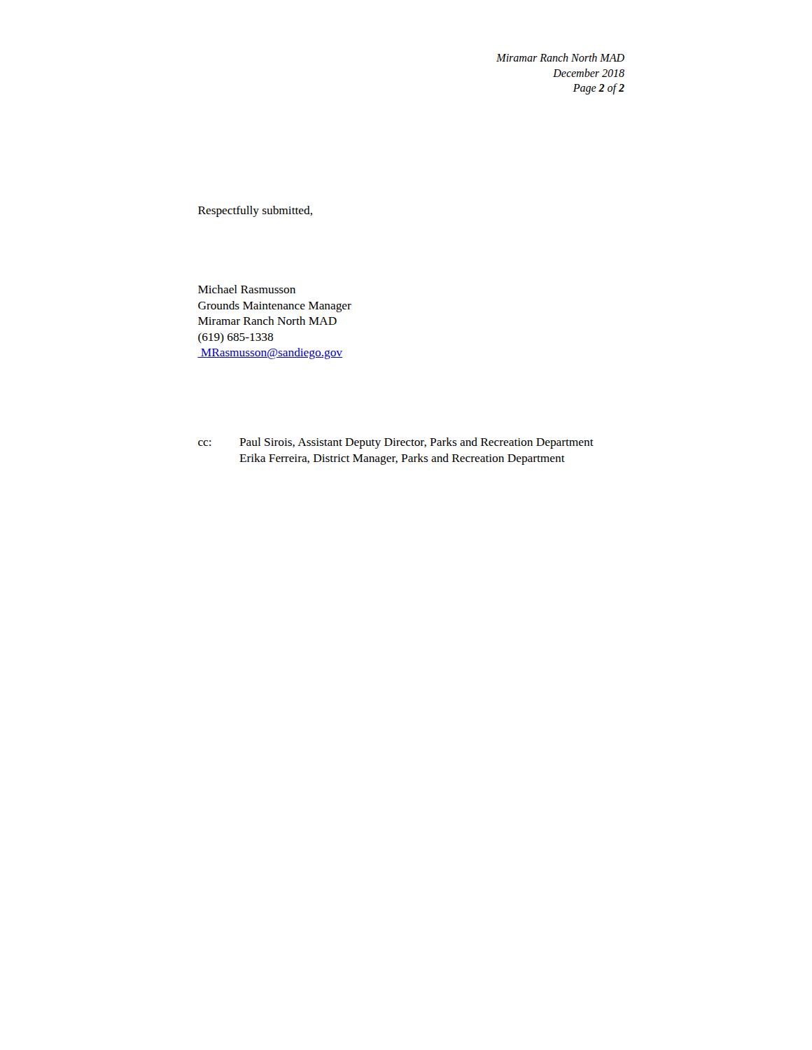Miramar Ranch North MAD
December 2018
Page 2 of 2
Respectfully submitted,
Michael Rasmusson
Grounds Maintenance Manager
Miramar Ranch North MAD
(619) 685-1338
MRasmusson@sandiego.gov
cc:
Paul Sirois, Assistant Deputy Director, Parks and Recreation Department
Erika Ferreira, District Manager, Parks and Recreation Department